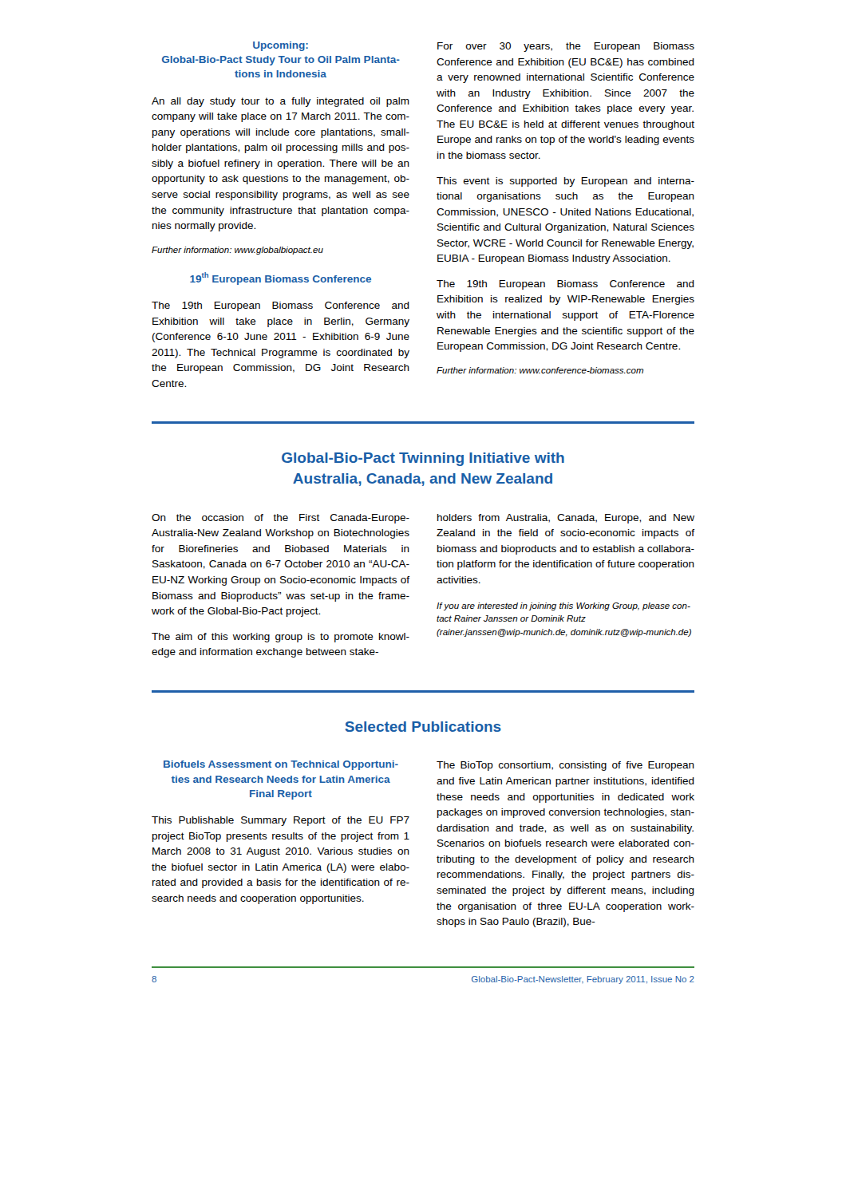Upcoming:
Global-Bio-Pact Study Tour to Oil Palm Planta-
tions in Indonesia
An all day study tour to a fully integrated oil palm company will take place on 17 March 2011. The company operations will include core plantations, smallholder plantations, palm oil processing mills and possibly a biofuel refinery in operation. There will be an opportunity to ask questions to the management, observe social responsibility programs, as well as see the community infrastructure that plantation companies normally provide.
Further information: www.globalbiopact.eu
19th European Biomass Conference
The 19th European Biomass Conference and Exhibition will take place in Berlin, Germany (Conference 6-10 June 2011 - Exhibition 6-9 June 2011). The Technical Programme is coordinated by the European Commission, DG Joint Research Centre.
For over 30 years, the European Biomass Conference and Exhibition (EU BC&E) has combined a very renowned international Scientific Conference with an Industry Exhibition. Since 2007 the Conference and Exhibition takes place every year. The EU BC&E is held at different venues throughout Europe and ranks on top of the world's leading events in the biomass sector.
This event is supported by European and international organisations such as the European Commission, UNESCO - United Nations Educational, Scientific and Cultural Organization, Natural Sciences Sector, WCRE - World Council for Renewable Energy, EUBIA - European Biomass Industry Association.
The 19th European Biomass Conference and Exhibition is realized by WIP-Renewable Energies with the international support of ETA-Florence Renewable Energies and the scientific support of the European Commission, DG Joint Research Centre.
Further information: www.conference-biomass.com
Global-Bio-Pact Twinning Initiative with
Australia, Canada, and New Zealand
On the occasion of the First Canada-Europe-Australia-New Zealand Workshop on Biotechnologies for Biorefineries and Biobased Materials in Saskatoon, Canada on 6-7 October 2010 an “AU-CA-EU-NZ Working Group on Socio-economic Impacts of Biomass and Bioproducts” was set-up in the framework of the Global-Bio-Pact project.
The aim of this working group is to promote knowledge and information exchange between stake-
holders from Australia, Canada, Europe, and New Zealand in the field of socio-economic impacts of biomass and bioproducts and to establish a collaboration platform for the identification of future cooperation activities.
If you are interested in joining this Working Group, please contact Rainer Janssen or Dominik Rutz
(rainer.janssen@wip-munich.de, dominik.rutz@wip-munich.de)
Selected Publications
Biofuels Assessment on Technical Opportuni-
ties and Research Needs for Latin America
Final Report
This Publishable Summary Report of the EU FP7 project BioTop presents results of the project from 1 March 2008 to 31 August 2010. Various studies on the biofuel sector in Latin America (LA) were elaborated and provided a basis for the identification of research needs and cooperation opportunities.
The BioTop consortium, consisting of five European and five Latin American partner institutions, identified these needs and opportunities in dedicated work packages on improved conversion technologies, standardisation and trade, as well as on sustainability. Scenarios on biofuels research were elaborated contributing to the development of policy and research recommendations. Finally, the project partners disseminated the project by different means, including the organisation of three EU-LA cooperation workshops in Sao Paulo (Brazil), Bue-
8 Global-Bio-Pact-Newsletter, February 2011, Issue No 2